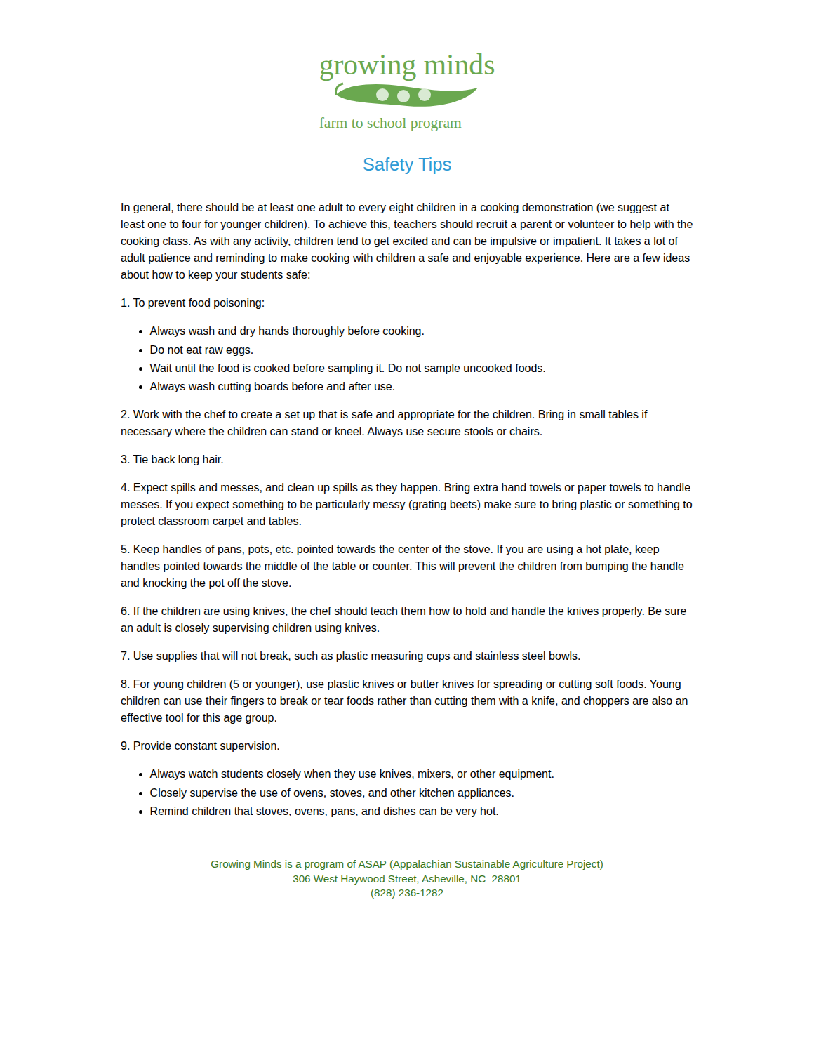growing minds
farm to school program
Safety Tips
In general, there should be at least one adult to every eight children in a cooking demonstration (we suggest at least one to four for younger children). To achieve this, teachers should recruit a parent or volunteer to help with the cooking class. As with any activity, children tend to get excited and can be impulsive or impatient. It takes a lot of adult patience and reminding to make cooking with children a safe and enjoyable experience. Here are a few ideas about how to keep your students safe:
1. To prevent food poisoning:
Always wash and dry hands thoroughly before cooking.
Do not eat raw eggs.
Wait until the food is cooked before sampling it. Do not sample uncooked foods.
Always wash cutting boards before and after use.
2. Work with the chef to create a set up that is safe and appropriate for the children. Bring in small tables if necessary where the children can stand or kneel. Always use secure stools or chairs.
3. Tie back long hair.
4. Expect spills and messes, and clean up spills as they happen. Bring extra hand towels or paper towels to handle messes. If you expect something to be particularly messy (grating beets) make sure to bring plastic or something to protect classroom carpet and tables.
5. Keep handles of pans, pots, etc. pointed towards the center of the stove. If you are using a hot plate, keep handles pointed towards the middle of the table or counter. This will prevent the children from bumping the handle and knocking the pot off the stove.
6. If the children are using knives, the chef should teach them how to hold and handle the knives properly. Be sure an adult is closely supervising children using knives.
7. Use supplies that will not break, such as plastic measuring cups and stainless steel bowls.
8. For young children (5 or younger), use plastic knives or butter knives for spreading or cutting soft foods. Young children can use their fingers to break or tear foods rather than cutting them with a knife, and choppers are also an effective tool for this age group.
9. Provide constant supervision.
Always watch students closely when they use knives, mixers, or other equipment.
Closely supervise the use of ovens, stoves, and other kitchen appliances.
Remind children that stoves, ovens, pans, and dishes can be very hot.
Growing Minds is a program of ASAP (Appalachian Sustainable Agriculture Project)
306 West Haywood Street, Asheville, NC 28801
(828) 236-1282